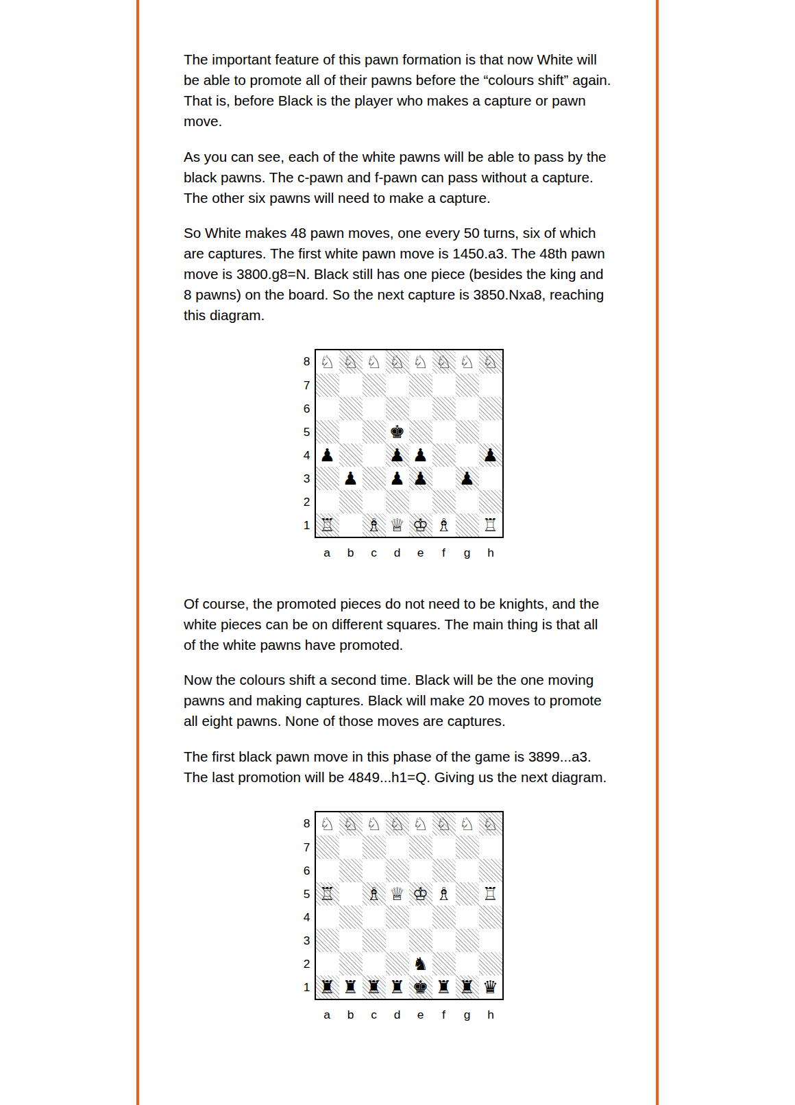The important feature of this pawn formation is that now White will be able to promote all of their pawns before the “colours shift” again. That is, before Black is the player who makes a capture or pawn move.
As you can see, each of the white pawns will be able to pass by the black pawns. The c-pawn and f-pawn can pass without a capture. The other six pawns will need to make a capture.
So White makes 48 pawn moves, one every 50 turns, six of which are captures. The first white pawn move is 1450.a3. The 48th pawn move is 3800.g8=N. Black still has one piece (besides the king and 8 pawns) on the board. So the next capture is 3850.Nxa8, reaching this diagram.
| 8 | ♘ | ♘ | ♘ | ♘ | ♘ | ♘ | ♘ | ♘ |
| 7 | | | | | | | | |
| 6 | | | | | | | | |
| 5 | | | | ♚ | | | | |
| 4 | ♟ | | | ♟ | ♟ | | | ♟ |
| 3 | | ♟ | | ♟ | ♟ | | ♟ | |
| 2 | | | | | | | | |
| 1 | ♖ | | ♗ | ♕ | ♔ | ♗ | | ♖ |
| | a | b | c | d | e | f | g | h |
Of course, the promoted pieces do not need to be knights, and the white pieces can be on different squares. The main thing is that all of the white pawns have promoted.
Now the colours shift a second time. Black will be the one moving pawns and making captures. Black will make 20 moves to promote all eight pawns. None of those moves are captures.
The first black pawn move in this phase of the game is 3899...a3. The last promotion will be 4849...h1=Q. Giving us the next diagram.
| 8 | ♘ | ♘ | ♘ | ♘ | ♘ | ♘ | ♘ | ♘ |
| 7 | | | | | | | | |
| 6 | | | | | | | | |
| 5 | ♖ | | ♗ | ♕ | ♔ | ♗ | | ♖ |
| 4 | | | | | | | | |
| 3 | | | | | | | | |
| 2 | | | | | ♞ | | | |
| 1 | ♜ | ♜ | ♜ | ♜ | ♚ | ♜ | ♜ | ♛ |
| | a | b | c | d | e | f | g | h |